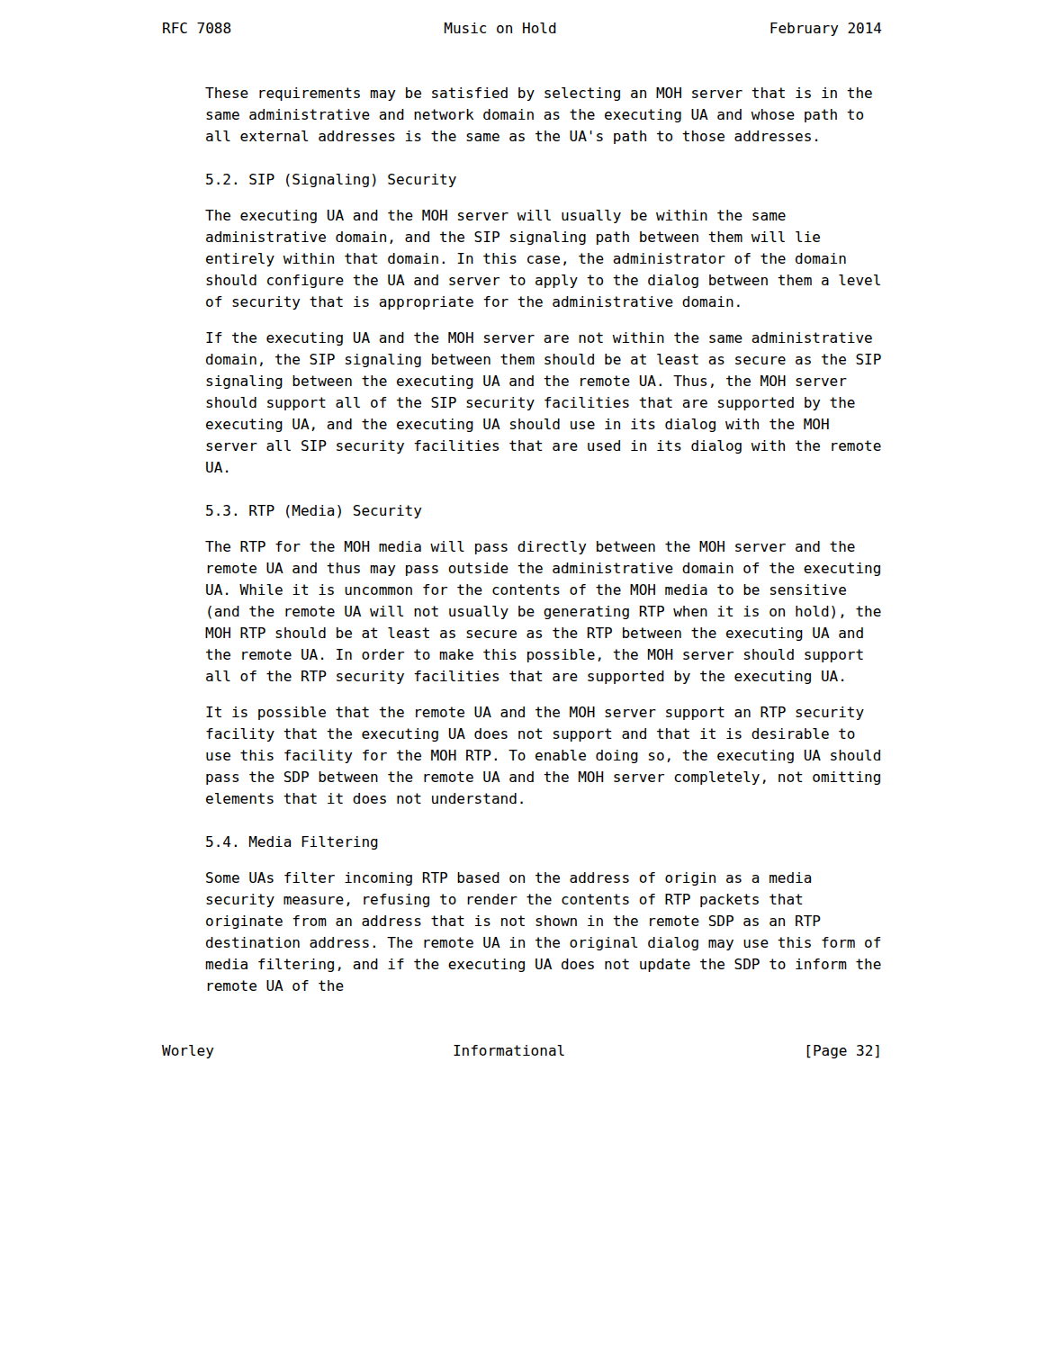RFC 7088 Music on Hold February 2014
These requirements may be satisfied by selecting an MOH server that is in the same administrative and network domain as the executing UA and whose path to all external addresses is the same as the UA's path to those addresses.
5.2. SIP (Signaling) Security
The executing UA and the MOH server will usually be within the same administrative domain, and the SIP signaling path between them will lie entirely within that domain. In this case, the administrator of the domain should configure the UA and server to apply to the dialog between them a level of security that is appropriate for the administrative domain.
If the executing UA and the MOH server are not within the same administrative domain, the SIP signaling between them should be at least as secure as the SIP signaling between the executing UA and the remote UA. Thus, the MOH server should support all of the SIP security facilities that are supported by the executing UA, and the executing UA should use in its dialog with the MOH server all SIP security facilities that are used in its dialog with the remote UA.
5.3. RTP (Media) Security
The RTP for the MOH media will pass directly between the MOH server and the remote UA and thus may pass outside the administrative domain of the executing UA. While it is uncommon for the contents of the MOH media to be sensitive (and the remote UA will not usually be generating RTP when it is on hold), the MOH RTP should be at least as secure as the RTP between the executing UA and the remote UA. In order to make this possible, the MOH server should support all of the RTP security facilities that are supported by the executing UA.
It is possible that the remote UA and the MOH server support an RTP security facility that the executing UA does not support and that it is desirable to use this facility for the MOH RTP. To enable doing so, the executing UA should pass the SDP between the remote UA and the MOH server completely, not omitting elements that it does not understand.
5.4. Media Filtering
Some UAs filter incoming RTP based on the address of origin as a media security measure, refusing to render the contents of RTP packets that originate from an address that is not shown in the remote SDP as an RTP destination address. The remote UA in the original dialog may use this form of media filtering, and if the executing UA does not update the SDP to inform the remote UA of the
Worley Informational [Page 32]